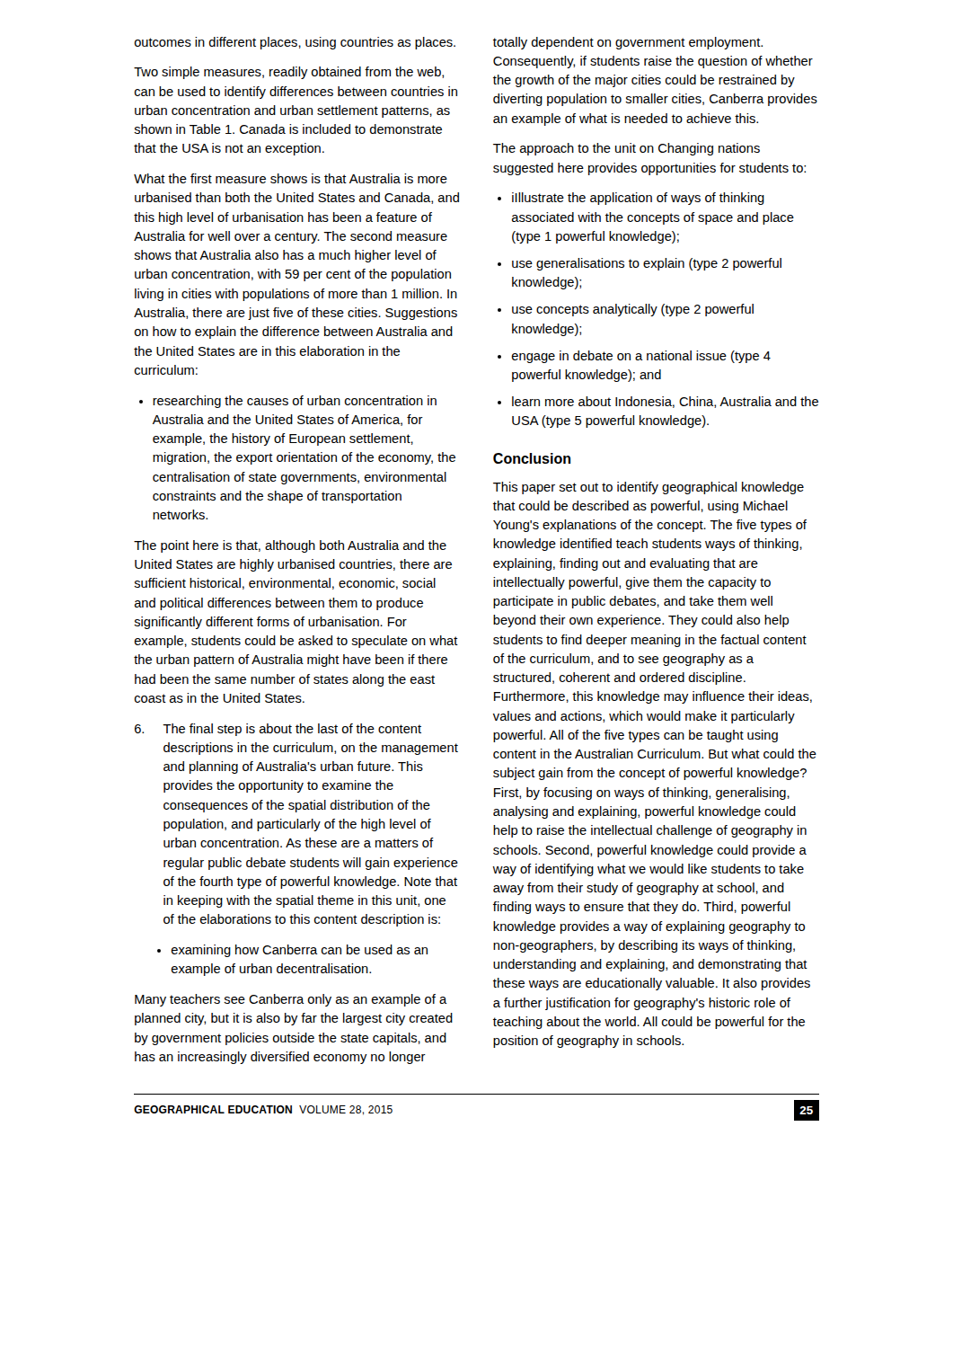outcomes in different places, using countries as places.
Two simple measures, readily obtained from the web, can be used to identify differences between countries in urban concentration and urban settlement patterns, as shown in Table 1. Canada is included to demonstrate that the USA is not an exception.
What the first measure shows is that Australia is more urbanised than both the United States and Canada, and this high level of urbanisation has been a feature of Australia for well over a century. The second measure shows that Australia also has a much higher level of urban concentration, with 59 per cent of the population living in cities with populations of more than 1 million. In Australia, there are just five of these cities. Suggestions on how to explain the difference between Australia and the United States are in this elaboration in the curriculum:
researching the causes of urban concentration in Australia and the United States of America, for example, the history of European settlement, migration, the export orientation of the economy, the centralisation of state governments, environmental constraints and the shape of transportation networks.
The point here is that, although both Australia and the United States are highly urbanised countries, there are sufficient historical, environmental, economic, social and political differences between them to produce significantly different forms of urbanisation. For example, students could be asked to speculate on what the urban pattern of Australia might have been if there had been the same number of states along the east coast as in the United States.
6. The final step is about the last of the content descriptions in the curriculum, on the management and planning of Australia's urban future. This provides the opportunity to examine the consequences of the spatial distribution of the population, and particularly of the high level of urban concentration. As these are a matters of regular public debate students will gain experience of the fourth type of powerful knowledge. Note that in keeping with the spatial theme in this unit, one of the elaborations to this content description is:
examining how Canberra can be used as an example of urban decentralisation.
Many teachers see Canberra only as an example of a planned city, but it is also by far the largest city created by government policies outside the state capitals, and has an increasingly diversified economy no longer totally dependent on government employment. Consequently, if students raise the question of whether the growth of the major cities could be restrained by diverting population to smaller cities, Canberra provides an example of what is needed to achieve this.
The approach to the unit on Changing nations suggested here provides opportunities for students to:
iIllustrate the application of ways of thinking associated with the concepts of space and place (type 1 powerful knowledge);
use generalisations to explain (type 2 powerful knowledge);
use concepts analytically (type 2 powerful knowledge);
engage in debate on a national issue (type 4 powerful knowledge); and
learn more about Indonesia, China, Australia and the USA (type 5 powerful knowledge).
Conclusion
This paper set out to identify geographical knowledge that could be described as powerful, using Michael Young's explanations of the concept. The five types of knowledge identified teach students ways of thinking, explaining, finding out and evaluating that are intellectually powerful, give them the capacity to participate in public debates, and take them well beyond their own experience. They could also help students to find deeper meaning in the factual content of the curriculum, and to see geography as a structured, coherent and ordered discipline. Furthermore, this knowledge may influence their ideas, values and actions, which would make it particularly powerful. All of the five types can be taught using content in the Australian Curriculum. But what could the subject gain from the concept of powerful knowledge? First, by focusing on ways of thinking, generalising, analysing and explaining, powerful knowledge could help to raise the intellectual challenge of geography in schools. Second, powerful knowledge could provide a way of identifying what we would like students to take away from their study of geography at school, and finding ways to ensure that they do. Third, powerful knowledge provides a way of explaining geography to non-geographers, by describing its ways of thinking, understanding and explaining, and demonstrating that these ways are educationally valuable. It also provides a further justification for geography's historic role of teaching about the world. All could be powerful for the position of geography in schools.
GEOGRAPHICAL EDUCATION VOLUME 28, 2015
25